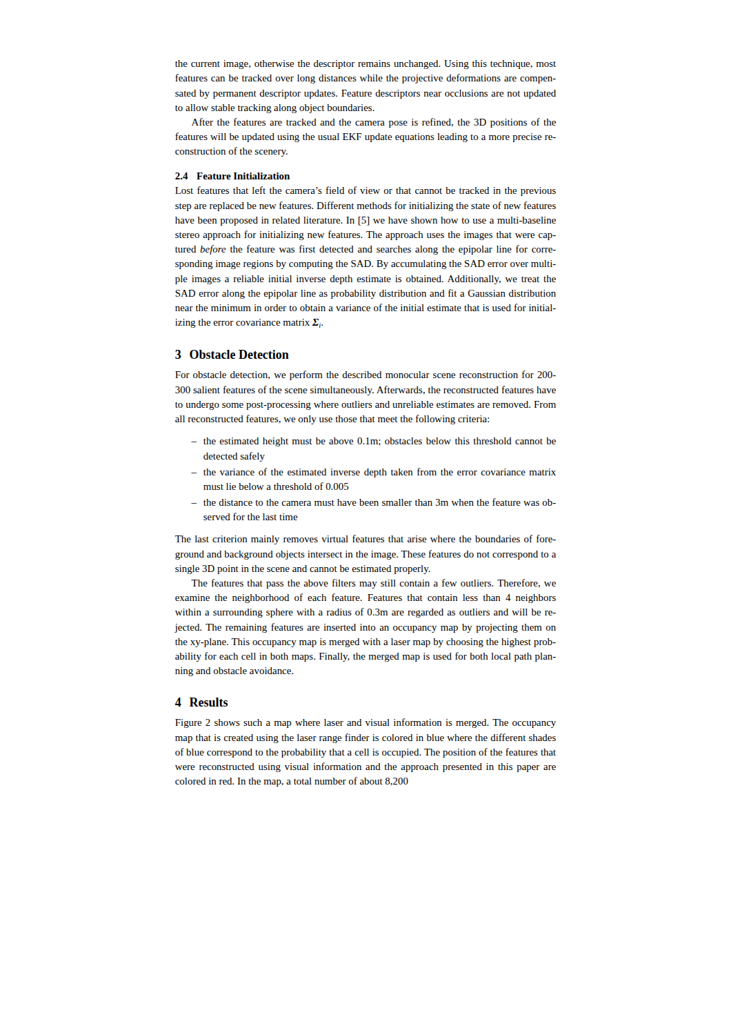the current image, otherwise the descriptor remains unchanged. Using this technique, most features can be tracked over long distances while the projective deformations are compensated by permanent descriptor updates. Feature descriptors near occlusions are not updated to allow stable tracking along object boundaries.
After the features are tracked and the camera pose is refined, the 3D positions of the features will be updated using the usual EKF update equations leading to a more precise reconstruction of the scenery.
2.4 Feature Initialization
Lost features that left the camera’s field of view or that cannot be tracked in the previous step are replaced be new features. Different methods for initializing the state of new features have been proposed in related literature. In [5] we have shown how to use a multi-baseline stereo approach for initializing new features. The approach uses the images that were captured before the feature was first detected and searches along the epipolar line for corresponding image regions by computing the SAD. By accumulating the SAD error over multiple images a reliable initial inverse depth estimate is obtained. Additionally, we treat the SAD error along the epipolar line as probability distribution and fit a Gaussian distribution near the minimum in order to obtain a variance of the initial estimate that is used for initializing the error covariance matrix Σi.
3 Obstacle Detection
For obstacle detection, we perform the described monocular scene reconstruction for 200-300 salient features of the scene simultaneously. Afterwards, the reconstructed features have to undergo some post-processing where outliers and unreliable estimates are removed. From all reconstructed features, we only use those that meet the following criteria:
the estimated height must be above 0.1m; obstacles below this threshold cannot be detected safely
the variance of the estimated inverse depth taken from the error covariance matrix must lie below a threshold of 0.005
the distance to the camera must have been smaller than 3m when the feature was observed for the last time
The last criterion mainly removes virtual features that arise where the boundaries of foreground and background objects intersect in the image. These features do not correspond to a single 3D point in the scene and cannot be estimated properly.
The features that pass the above filters may still contain a few outliers. Therefore, we examine the neighborhood of each feature. Features that contain less than 4 neighbors within a surrounding sphere with a radius of 0.3m are regarded as outliers and will be rejected. The remaining features are inserted into an occupancy map by projecting them on the xy-plane. This occupancy map is merged with a laser map by choosing the highest probability for each cell in both maps. Finally, the merged map is used for both local path planning and obstacle avoidance.
4 Results
Figure 2 shows such a map where laser and visual information is merged. The occupancy map that is created using the laser range finder is colored in blue where the different shades of blue correspond to the probability that a cell is occupied. The position of the features that were reconstructed using visual information and the approach presented in this paper are colored in red. In the map, a total number of about 8,200